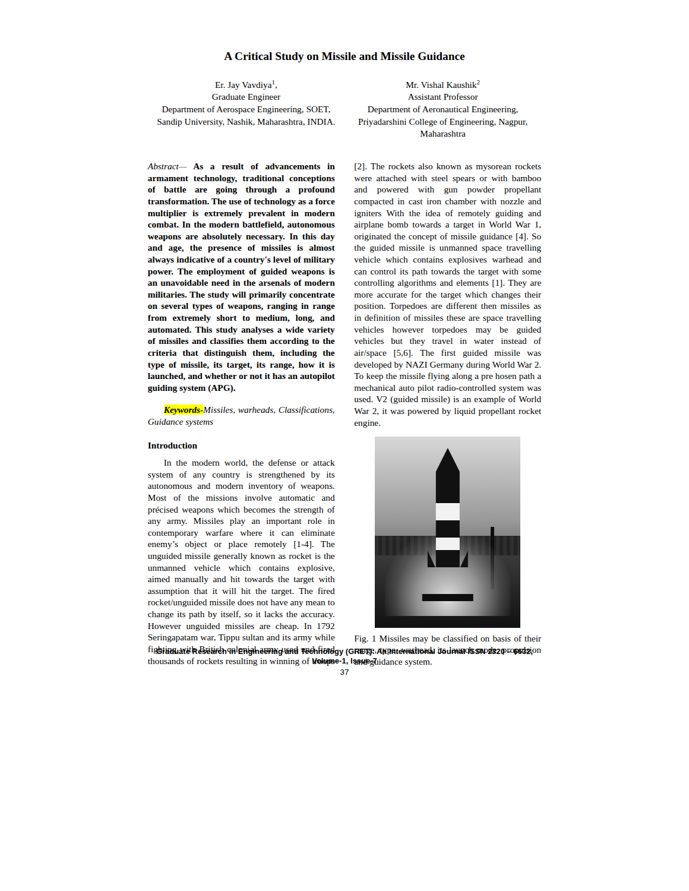A Critical Study on Missile and Missile Guidance
| Er. Jay Vavdiya 1 , Graduate Engineer Department of Aerospace Engineering, SOET, Sandip University, Nashik, Maharashtra, INDIA. | Mr. Vishal Kaushik 2 Assistant Professor Department of Aeronautical Engineering, Priyadarshini College of Engineering, Nagpur, Maharashtra |
Abstract— As a result of advancements in armament technology, traditional conceptions of battle are going through a profound transformation. The use of technology as a force multiplier is extremely prevalent in modern combat. In the modern battlefield, autonomous weapons are absolutely necessary. In this day and age, the presence of missiles is almost always indicative of a country's level of military power. The employment of guided weapons is an unavoidable need in the arsenals of modern militaries. The study will primarily concentrate on several types of weapons, ranging in range from extremely short to medium, long, and automated. This study analyses a wide variety of missiles and classifies them according to the criteria that distinguish them, including the type of missile, its target, its range, how it is launched, and whether or not it has an autopilot guiding system (APG).
Keywords-Missiles, warheads, Classifications, Guidance systems
Introduction
In the modern world, the defense or attack system of any country is strengthened by its autonomous and modern inventory of weapons. Most of the missions involve automatic and précised weapons which becomes the strength of any army. Missiles play an important role in contemporary warfare where it can eliminate enemy’s object or place remotely [1-4]. The unguided missile generally known as rocket is the unmanned vehicle which contains explosive, aimed manually and hit towards the target with assumption that it will hit the target. The fired rocket/unguided missile does not have any mean to change its path by itself, so it lacks the accuracy. However unguided missiles are cheap. In 1792 Seringapatam war, Tippu sultan and its army while fighting with British colonial army used and fired thousands of rockets resulting in winning of troops [2]. The rockets also known as mysorean rockets were attached with steel spears or with bamboo and powered with gun powder propellant compacted in cast iron chamber with nozzle and igniters With the idea of remotely guiding and airplane bomb towards a target in World War 1, originated the concept of missile guidance [4]. So the guided missile is unmanned space travelling vehicle which contains explosives warhead and can control its path towards the target with some controlling algorithms and elements [1]. They are more accurate for the target which changes their position. Torpedoes are different then missiles as in definition of missiles these are space travelling vehicles however torpedoes may be guided vehicles but they travel in water instead of air/space [5,6]. The first guided missile was developed by NAZI Germany during World War 2. To keep the missile flying along a pre hosen path a mechanical auto pilot radio-controlled system was used. V2 (guided missile) is an example of World War 2, it was powered by liquid propellant rocket engine.
Fig. 1 Missiles may be classified on basis of their range, type, warhead, its launch mode, propulsion and guidance system.
Graduate Research in Engineering and Technology (GRET): An International Journal ISSN 2320 – 6632, Volume-1, Issue-7
37